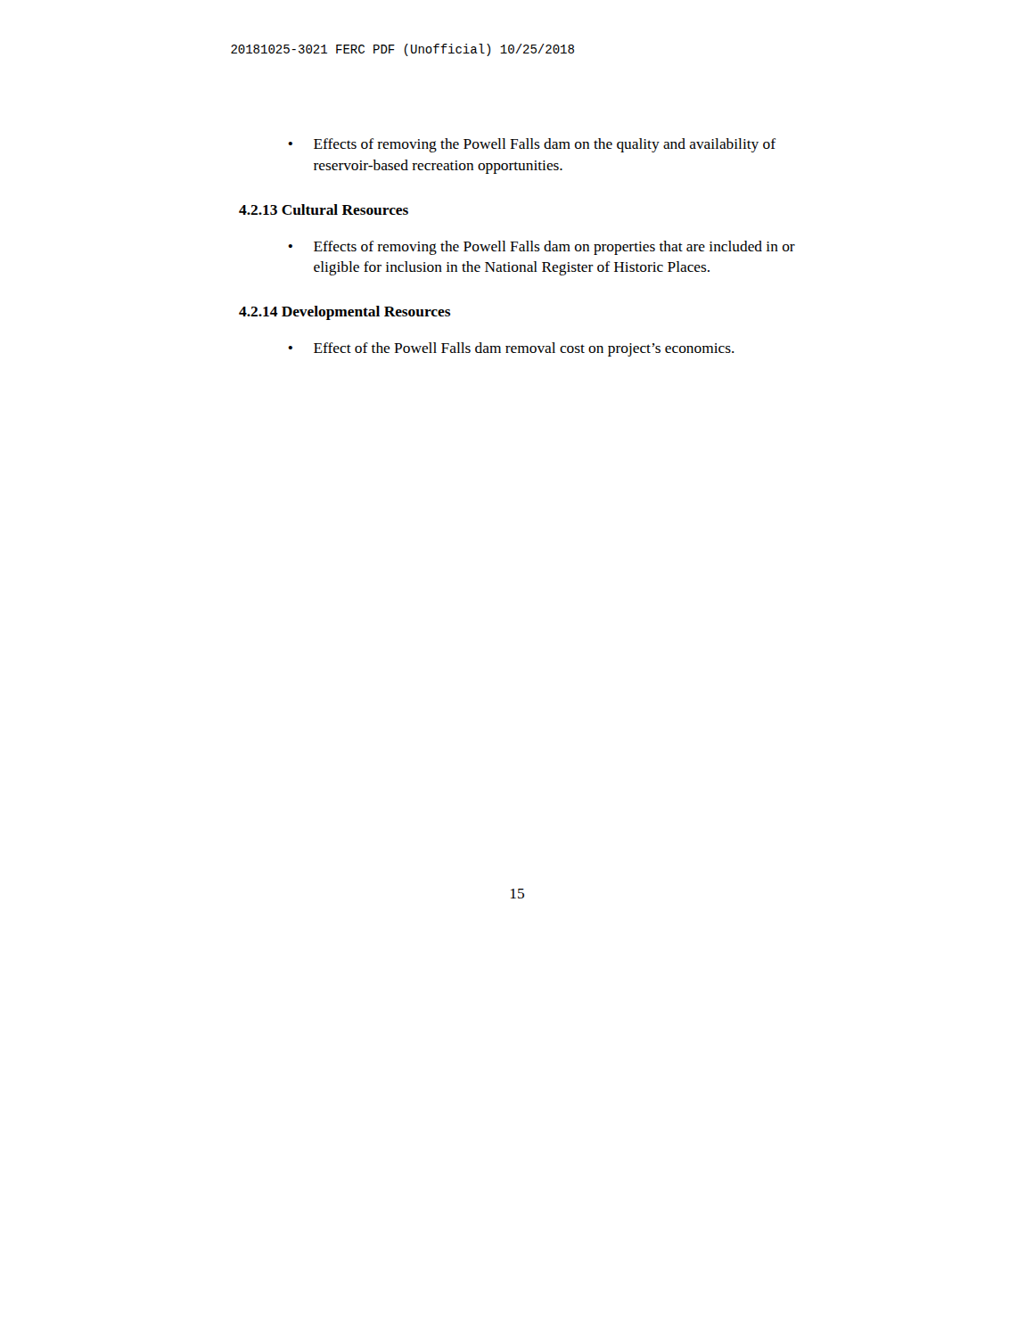20181025-3021 FERC PDF (Unofficial) 10/25/2018
Effects of removing the Powell Falls dam on the quality and availability of reservoir-based recreation opportunities.
4.2.13 Cultural Resources
Effects of removing the Powell Falls dam on properties that are included in or eligible for inclusion in the National Register of Historic Places.
4.2.14 Developmental Resources
Effect of the Powell Falls dam removal cost on project’s economics.
15